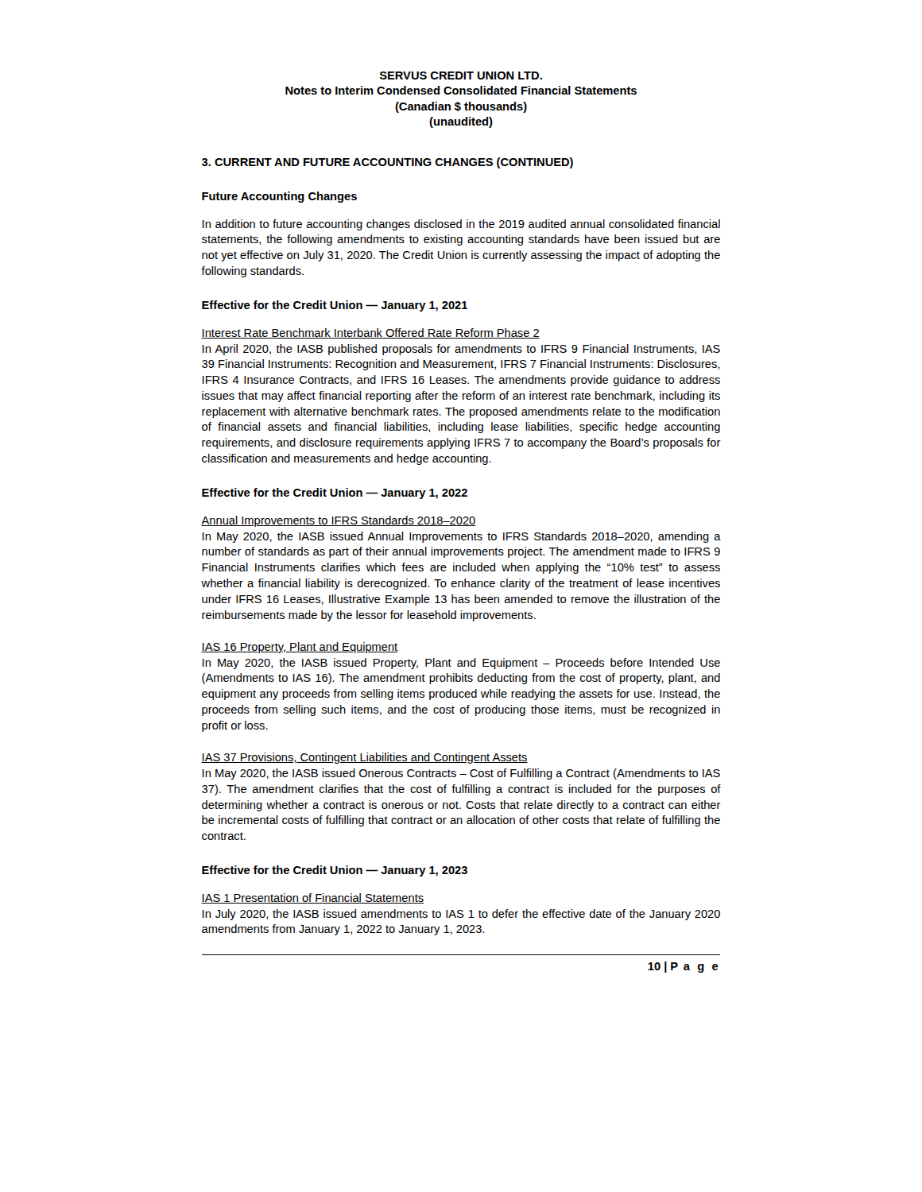SERVUS CREDIT UNION LTD.
Notes to Interim Condensed Consolidated Financial Statements
(Canadian $ thousands)
(unaudited)
3. CURRENT AND FUTURE ACCOUNTING CHANGES (CONTINUED)
Future Accounting Changes
In addition to future accounting changes disclosed in the 2019 audited annual consolidated financial statements, the following amendments to existing accounting standards have been issued but are not yet effective on July 31, 2020. The Credit Union is currently assessing the impact of adopting the following standards.
Effective for the Credit Union — January 1, 2021
Interest Rate Benchmark Interbank Offered Rate Reform Phase 2
In April 2020, the IASB published proposals for amendments to IFRS 9 Financial Instruments, IAS 39 Financial Instruments: Recognition and Measurement, IFRS 7 Financial Instruments: Disclosures, IFRS 4 Insurance Contracts, and IFRS 16 Leases. The amendments provide guidance to address issues that may affect financial reporting after the reform of an interest rate benchmark, including its replacement with alternative benchmark rates. The proposed amendments relate to the modification of financial assets and financial liabilities, including lease liabilities, specific hedge accounting requirements, and disclosure requirements applying IFRS 7 to accompany the Board’s proposals for classification and measurements and hedge accounting.
Effective for the Credit Union — January 1, 2022
Annual Improvements to IFRS Standards 2018–2020
In May 2020, the IASB issued Annual Improvements to IFRS Standards 2018–2020, amending a number of standards as part of their annual improvements project. The amendment made to IFRS 9 Financial Instruments clarifies which fees are included when applying the “10% test” to assess whether a financial liability is derecognized. To enhance clarity of the treatment of lease incentives under IFRS 16 Leases, Illustrative Example 13 has been amended to remove the illustration of the reimbursements made by the lessor for leasehold improvements.
IAS 16 Property, Plant and Equipment
In May 2020, the IASB issued Property, Plant and Equipment – Proceeds before Intended Use (Amendments to IAS 16). The amendment prohibits deducting from the cost of property, plant, and equipment any proceeds from selling items produced while readying the assets for use. Instead, the proceeds from selling such items, and the cost of producing those items, must be recognized in profit or loss.
IAS 37 Provisions, Contingent Liabilities and Contingent Assets
In May 2020, the IASB issued Onerous Contracts – Cost of Fulfilling a Contract (Amendments to IAS 37). The amendment clarifies that the cost of fulfilling a contract is included for the purposes of determining whether a contract is onerous or not. Costs that relate directly to a contract can either be incremental costs of fulfilling that contract or an allocation of other costs that relate of fulfilling the contract.
Effective for the Credit Union — January 1, 2023
IAS 1 Presentation of Financial Statements
In July 2020, the IASB issued amendments to IAS 1 to defer the effective date of the January 2020 amendments from January 1, 2022 to January 1, 2023.
10 | P a g e